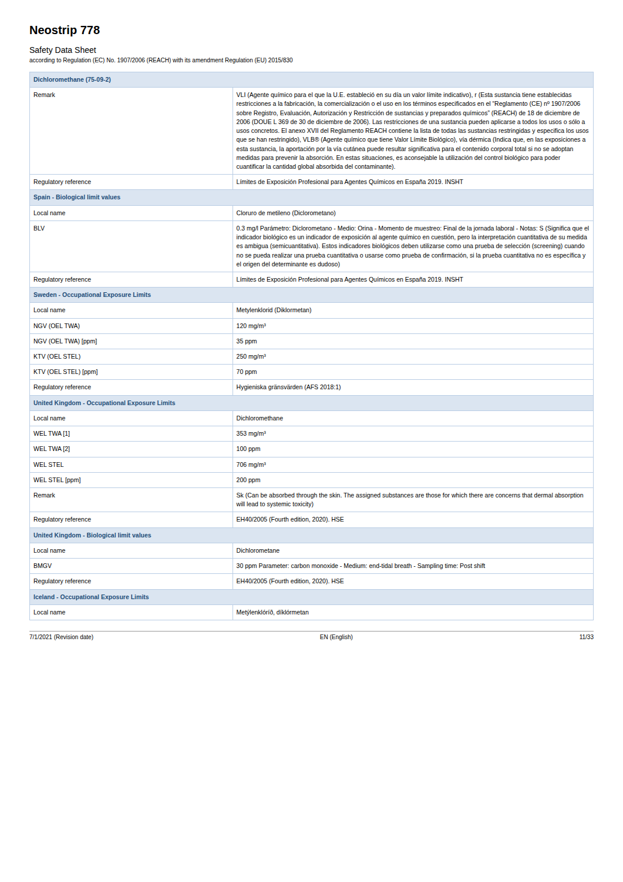Neostrip 778
Safety Data Sheet
according to Regulation (EC) No. 1907/2006 (REACH) with its amendment Regulation (EU) 2015/830
| Dichloromethane (75-09-2) |
| Remark | VLI (Agente químico para el que la U.E. estableció en su día un valor límite indicativo), r (Esta sustancia tiene establecidas restricciones a la fabricación, la comercialización o el uso en los términos especificados en el “Reglamento (CE) nº 1907/2006 sobre Registro, Evaluación, Autorización y Restricción de sustancias y preparados químicos” (REACH) de 18 de diciembre de 2006 (DOUE L 369 de 30 de diciembre de 2006). Las restricciones de una sustancia pueden aplicarse a todos los usos o sólo a usos concretos. El anexo XVII del Reglamento REACH contiene la lista de todas las sustancias restringidas y especifica los usos que se han restringido), VLB® (Agente químico que tiene Valor Límite Biológico), vía dérmica (Indica que, en las exposiciones a esta sustancia, la aportación por la vía cutánea puede resultar significativa para el contenido corporal total si no se adoptan medidas para prevenir la absorción. En estas situaciones, es aconsejable la utilización del control biológico para poder cuantificar la cantidad global absorbida del contaminante). |
| Regulatory reference | Límites de Exposición Profesional para Agentes Químicos en España 2019. INSHT |
| Spain - Biological limit values |
| Local name | Cloruro de metileno (Diclorometano) |
| BLV | 0.3 mg/l Parámetro: Diclorometano - Medio: Orina - Momento de muestreo: Final de la jornada laboral - Notas: S (Significa que el indicador biológico es un indicador de exposición al agente químico en cuestión, pero la interpretación cuantitativa de su medida es ambigua (semicuantitativa). Estos indicadores biológicos deben utilizarse como una prueba de selección (screening) cuando no se pueda realizar una prueba cuantitativa o usarse como prueba de confirmación, si la prueba cuantitativa no es específica y el origen del determinante es dudoso) |
| Regulatory reference | Límites de Exposición Profesional para Agentes Químicos en España 2019. INSHT |
| Sweden - Occupational Exposure Limits |
| Local name | Metylenklorid (Diklormetan) |
| NGV (OEL TWA) | 120 mg/m³ |
| NGV (OEL TWA) [ppm] | 35 ppm |
| KTV (OEL STEL) | 250 mg/m³ |
| KTV (OEL STEL) [ppm] | 70 ppm |
| Regulatory reference | Hygieniska gränsvärden (AFS 2018:1) |
| United Kingdom - Occupational Exposure Limits |
| Local name | Dichloromethane |
| WEL TWA [1] | 353 mg/m³ |
| WEL TWA [2] | 100 ppm |
| WEL STEL | 706 mg/m³ |
| WEL STEL [ppm] | 200 ppm |
| Remark | Sk (Can be absorbed through the skin. The assigned substances are those for which there are concerns that dermal absorption will lead to systemic toxicity) |
| Regulatory reference | EH40/2005 (Fourth edition, 2020). HSE |
| United Kingdom - Biological limit values |
| Local name | Dichlorometane |
| BMGV | 30 ppm Parameter: carbon monoxide - Medium: end-tidal breath - Sampling time: Post shift |
| Regulatory reference | EH40/2005 (Fourth edition, 2020). HSE |
| Iceland - Occupational Exposure Limits |
| Local name | Metýlenklóríð, díklórmetan |
7/1/2021 (Revision date) EN (English) 11/33